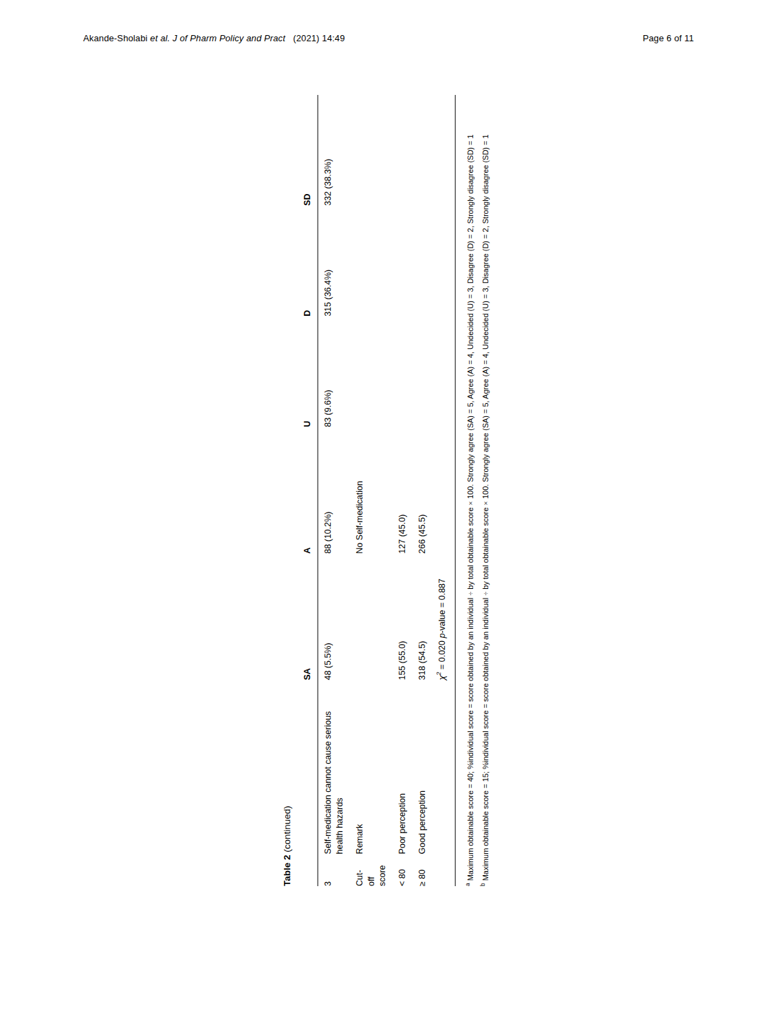Akande-Sholabi et al. J of Pharm Policy and Pract (2021) 14:49
Page 6 of 11
Table 2 (continued)
| | | SA | A | U | D | SD |
| --- | --- | --- | --- | --- | --- | --- |
| 3 | Self-medication cannot cause serious health hazards | 48 (5.5%) | 88 (10.2%) | 83 (9.6%) | 315 (36.4%) | 332 (38.3%) |
| Cut-off score | Remark | | No Self-medication | | | |
| < 80 | Poor perception | 155 (55.0) | 127 (45.0) | | | |
| ≥ 80 | Good perception | 318 (54.5) | 266 (45.5) | | | |
| | | χ 2 = 0.020 p -value = 0.887 | | | | |
a Maximum obtainable score = 40; %individual score = score obtained by an individual ÷ by total obtainable score × 100. Strongly agree (SA) = 5, Agree (A) = 4, Undecided (U) = 3, Disagree (D) = 2, Strongly disagree (SD) = 1
b Maximum obtainable score = 15; %individual score = score obtained by an individual ÷ by total obtainable score × 100. Strongly agree (SA) = 5, Agree (A) = 4, Undecided (U) = 3, Disagree (D) = 2, Strongly disagree (SD) = 1